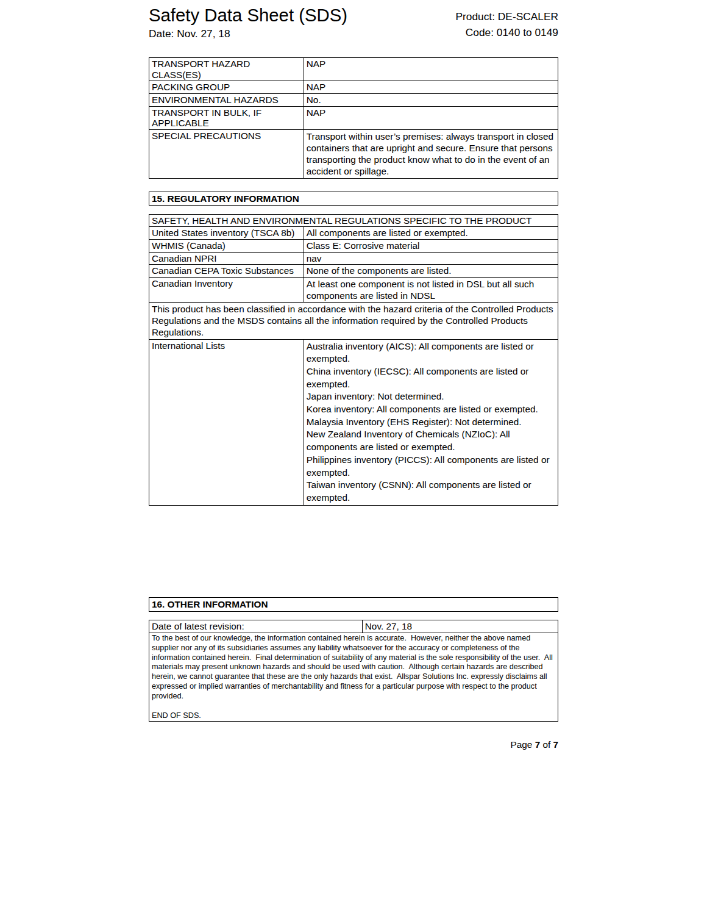Safety Data Sheet (SDS)
Date: Nov. 27, 18
Product: DE-SCALER
Code: 0140 to 0149
| TRANSPORT HAZARD CLASS(ES) | NAP |
| PACKING GROUP | NAP |
| ENVIRONMENTAL HAZARDS | No. |
| TRANSPORT IN BULK, IF APPLICABLE | NAP |
| SPECIAL PRECAUTIONS | Transport within user’s premises: always transport in closed containers that are upright and secure. Ensure that persons transporting the product know what to do in the event of an accident or spillage. |
15. REGULATORY INFORMATION
| SAFETY, HEALTH AND ENVIRONMENTAL REGULATIONS SPECIFIC TO THE PRODUCT |
| United States inventory (TSCA 8b) | All components are listed or exempted. |
| WHMIS (Canada) | Class E: Corrosive material |
| Canadian NPRI | nav |
| Canadian CEPA Toxic Substances | None of the components are listed. |
| Canadian Inventory | At least one component is not listed in DSL but all such components are listed in NDSL |
| This product has been classified in accordance with the hazard criteria of the Controlled Products Regulations and the MSDS contains all the information required by the Controlled Products Regulations. |
| International Lists | Australia inventory (AICS): All components are listed or exempted. China inventory (IECSC): All components are listed or exempted. Japan inventory: Not determined. Korea inventory: All components are listed or exempted. Malaysia Inventory (EHS Register): Not determined. New Zealand Inventory of Chemicals (NZIoC): All components are listed or exempted. Philippines inventory (PICCS): All components are listed or exempted. Taiwan inventory (CSNN): All components are listed or exempted. |
16. OTHER INFORMATION
| Date of latest revision: | Nov. 27, 18 |
| To the best of our knowledge, the information contained herein is accurate. However, neither the above named supplier nor any of its subsidiaries assumes any liability whatsoever for the accuracy or completeness of the information contained herein. Final determination of suitability of any material is the sole responsibility of the user. All materials may present unknown hazards and should be used with caution. Although certain hazards are described herein, we cannot guarantee that these are the only hazards that exist. Allspar Solutions Inc. expressly disclaims all expressed or implied warranties of merchantability and fitness for a particular purpose with respect to the product provided. END OF SDS. |
Page 7 of 7